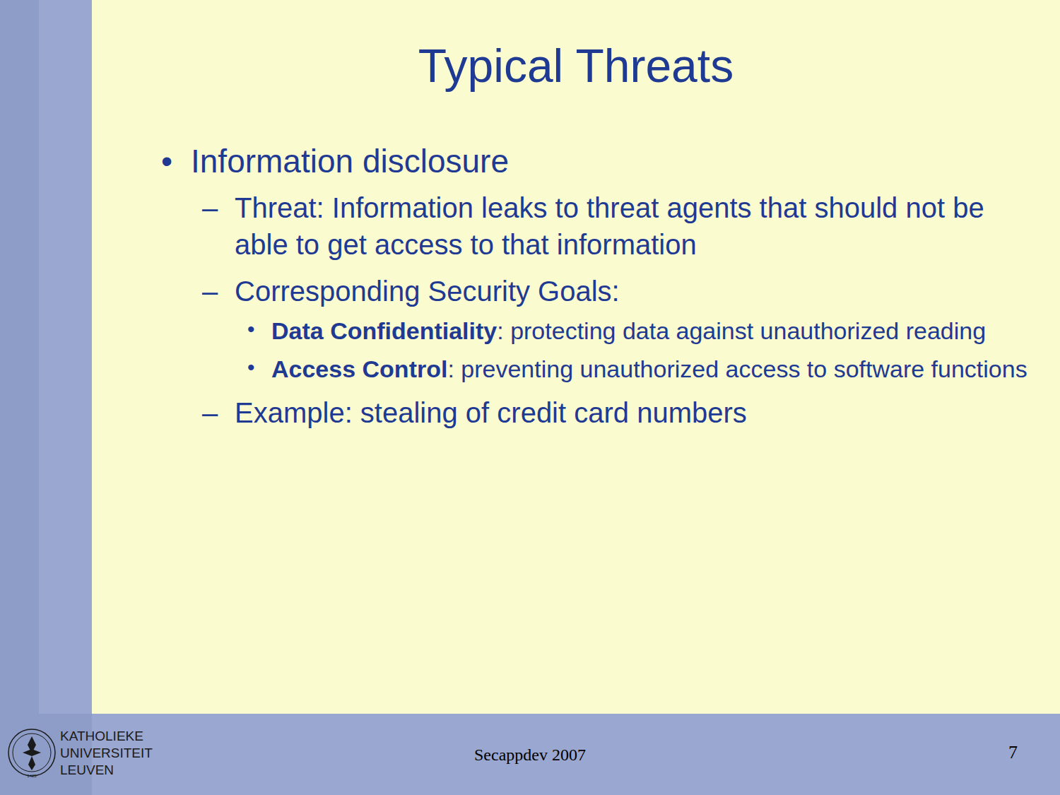Typical Threats
Information disclosure
Threat: Information leaks to threat agents that should not be able to get access to that information
Corresponding Security Goals:
Data Confidentiality: protecting data against unauthorized reading
Access Control: preventing unauthorized access to software functions
Example: stealing of credit card numbers
1425
KATHOLIEKE
UNIVERSITEIT
LEUVEN
Secappdev 2007
7